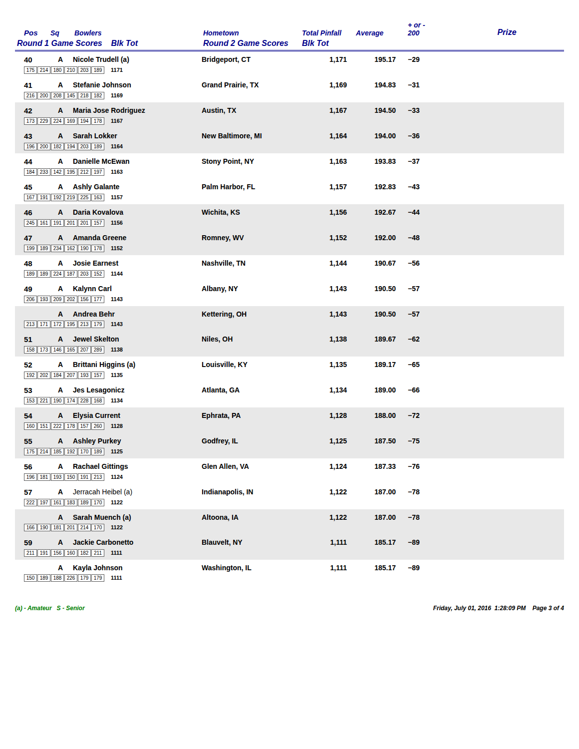| Pos | Sq | Bowlers | Hometown | Total Pinfall | Average | + or - 200 | Prize |
| Round 1 Game Scores Blk Tot | Round 2 Game Scores | Blk Tot | | | |
| 40 | A | Nicole Trudell (a) | Bridgeport, CT | 1,171 | 195.17 | −29 | |
| 175 214 180 210 203 189 1171 |
| 41 | A | Stefanie Johnson | Grand Prairie, TX | 1,169 | 194.83 | −31 | |
| 216 200 208 145 218 182 1169 |
| 42 | A | Maria Jose Rodriguez | Austin, TX | 1,167 | 194.50 | −33 | |
| 173 229 224 169 194 178 1167 |
| 43 | A | Sarah Lokker | New Baltimore, MI | 1,164 | 194.00 | −36 | |
| 196 200 182 194 203 189 1164 |
| 44 | A | Danielle McEwan | Stony Point, NY | 1,163 | 193.83 | −37 | |
| 184 233 142 195 212 197 1163 |
| 45 | A | Ashly Galante | Palm Harbor, FL | 1,157 | 192.83 | −43 | |
| 167 191 192 219 225 163 1157 |
| 46 | A | Daria Kovalova | Wichita, KS | 1,156 | 192.67 | −44 | |
| 245 161 191 201 201 157 1156 |
| 47 | A | Amanda Greene | Romney, WV | 1,152 | 192.00 | −48 | |
| 199 189 234 162 190 178 1152 |
| 48 | A | Josie Earnest | Nashville, TN | 1,144 | 190.67 | −56 | |
| 189 189 224 187 203 152 1144 |
| 49 | A | Kalynn Carl | Albany, NY | 1,143 | 190.50 | −57 | |
| 206 193 209 202 156 177 1143 |
| | A | Andrea Behr | Kettering, OH | 1,143 | 190.50 | −57 | |
| 213 171 172 195 213 179 1143 |
| 51 | A | Jewel Skelton | Niles, OH | 1,138 | 189.67 | −62 | |
| 158 173 146 165 207 289 1138 |
| 52 | A | Brittani Higgins (a) | Louisville, KY | 1,135 | 189.17 | −65 | |
| 192 202 184 207 193 157 1135 |
| 53 | A | Jes Lesagonicz | Atlanta, GA | 1,134 | 189.00 | −66 | |
| 153 221 190 174 228 168 1134 |
| 54 | A | Elysia Current | Ephrata, PA | 1,128 | 188.00 | −72 | |
| 160 151 222 178 157 260 1128 |
| 55 | A | Ashley Purkey | Godfrey, IL | 1,125 | 187.50 | −75 | |
| 175 214 185 192 170 189 1125 |
| 56 | A | Rachael Gittings | Glen Allen, VA | 1,124 | 187.33 | −76 | |
| 196 181 193 150 191 213 1124 |
| 57 | A | Jerracah Heibel (a) | Indianapolis, IN | 1,122 | 187.00 | −78 | |
| 222 197 161 183 189 170 1122 |
| | A | Sarah Muench (a) | Altoona, IA | 1,122 | 187.00 | −78 | |
| 166 190 181 201 214 170 1122 |
| 59 | A | Jackie Carbonetto | Blauvelt, NY | 1,111 | 185.17 | −89 | |
| 211 191 156 160 182 211 1111 |
| | A | Kayla Johnson | Washington, IL | 1,111 | 185.17 | −89 | |
| 150 189 188 226 179 179 1111 |
(a) - Amateur S - Senior
Friday, July 01, 2016 1:28:09 PM Page 3 of 4